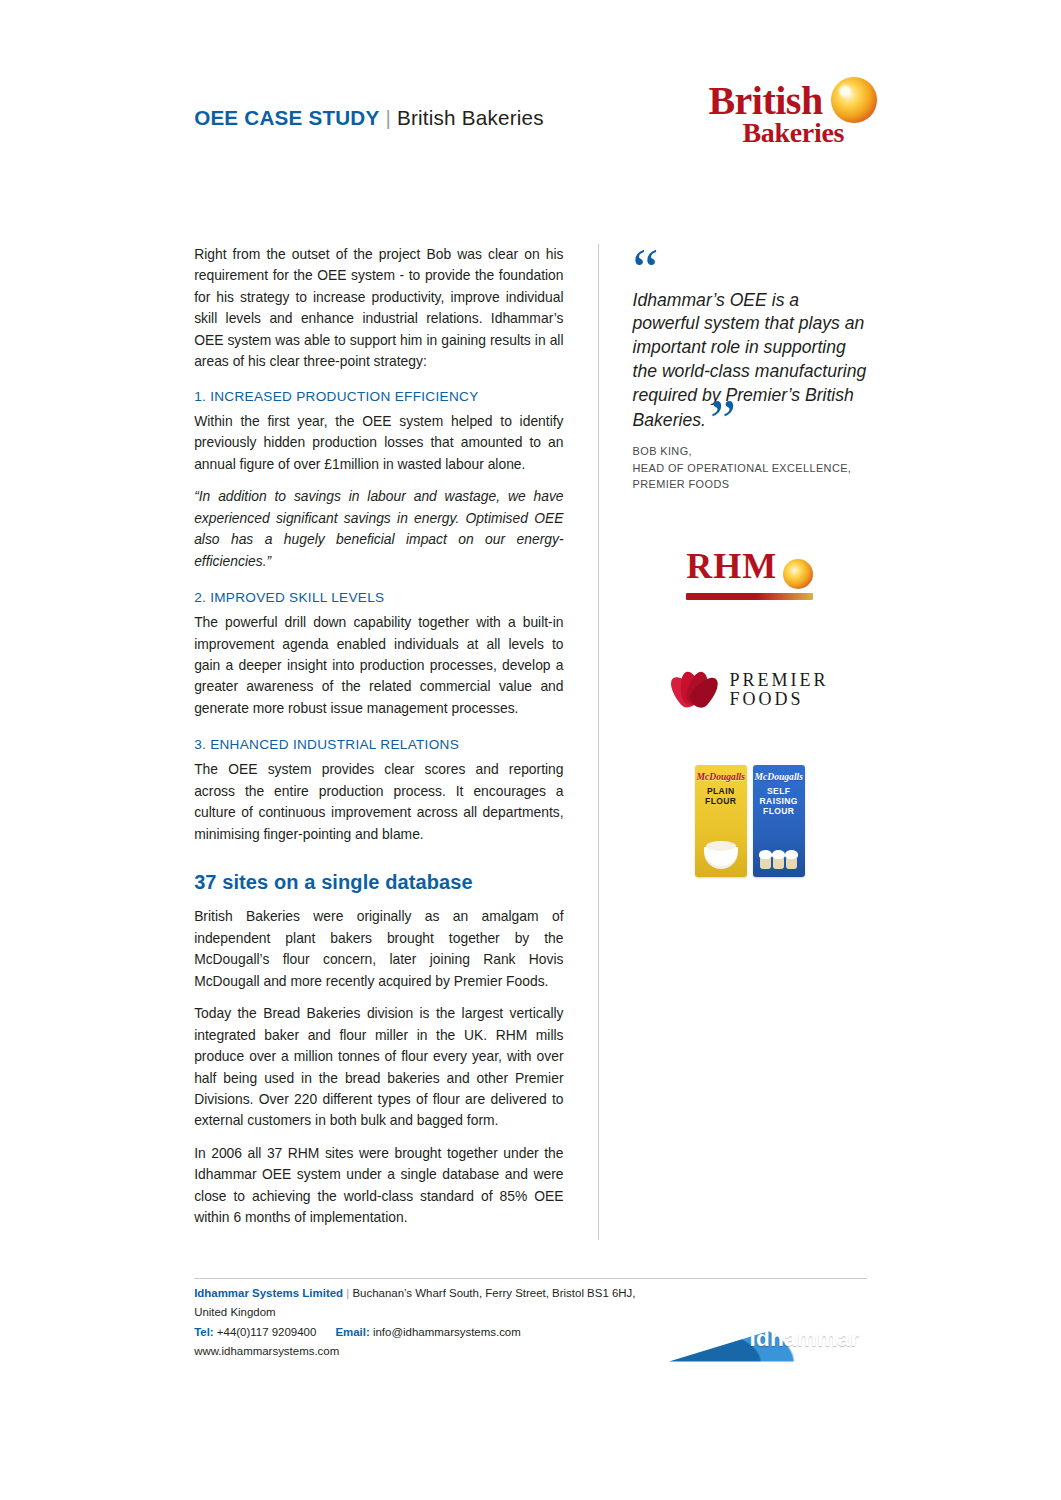OEE CASE STUDY|British Bakeries
British
Bakeries
Right from the outset of the project Bob was clear on his requirement for the OEE system - to provide the foundation for his strategy to increase productivity, improve individual skill levels and enhance industrial relations. Idhammar’s OEE system was able to support him in gaining results in all areas of his clear three-point strategy:
1. Increased Production Efficiency
Within the first year, the OEE system helped to identify previously hidden production losses that amounted to an annual figure of over £1million in wasted labour alone.
“In addition to savings in labour and wastage, we have experienced significant savings in energy. Optimised OEE also has a hugely beneficial impact on our energy-efficiencies.”
2. Improved Skill Levels
The powerful drill down capability together with a built-in improvement agenda enabled individuals at all levels to gain a deeper insight into production processes, develop a greater awareness of the related commercial value and generate more robust issue management processes.
3. Enhanced Industrial Relations
The OEE system provides clear scores and reporting across the entire production process. It encourages a culture of continuous improvement across all departments, minimising finger-pointing and blame.
37 sites on a single database
British Bakeries were originally as an amalgam of independent plant bakers brought together by the McDougall’s flour concern, later joining Rank Hovis McDougall and more recently acquired by Premier Foods.
Today the Bread Bakeries division is the largest vertically integrated baker and flour miller in the UK. RHM mills produce over a million tonnes of flour every year, with over half being used in the bread bakeries and other Premier Divisions. Over 220 different types of flour are delivered to external customers in both bulk and bagged form.
In 2006 all 37 RHM sites were brought together under the Idhammar OEE system under a single database and were close to achieving the world-class standard of 85% OEE within 6 months of implementation.
“ Idhammar’s OEE is a powerful system that plays an important role in supporting the world-class manufacturing required by Premier’s British Bakeries.”
Bob King,
Head of Operational Excellence,
Premier Foods
RHM
PREMIER FOODS
McDougalls
PLAIN
FLOUR
McDougalls
SELF
RAISING
FLOUR
Idhammar Systems Limited | Buchanan’s Wharf South, Ferry Street, Bristol BS1 6HJ, United Kingdom
Tel: +44(0)117 9209400 Email: info@idhammarsystems.com www.idhammarsystems.com
Idhammar